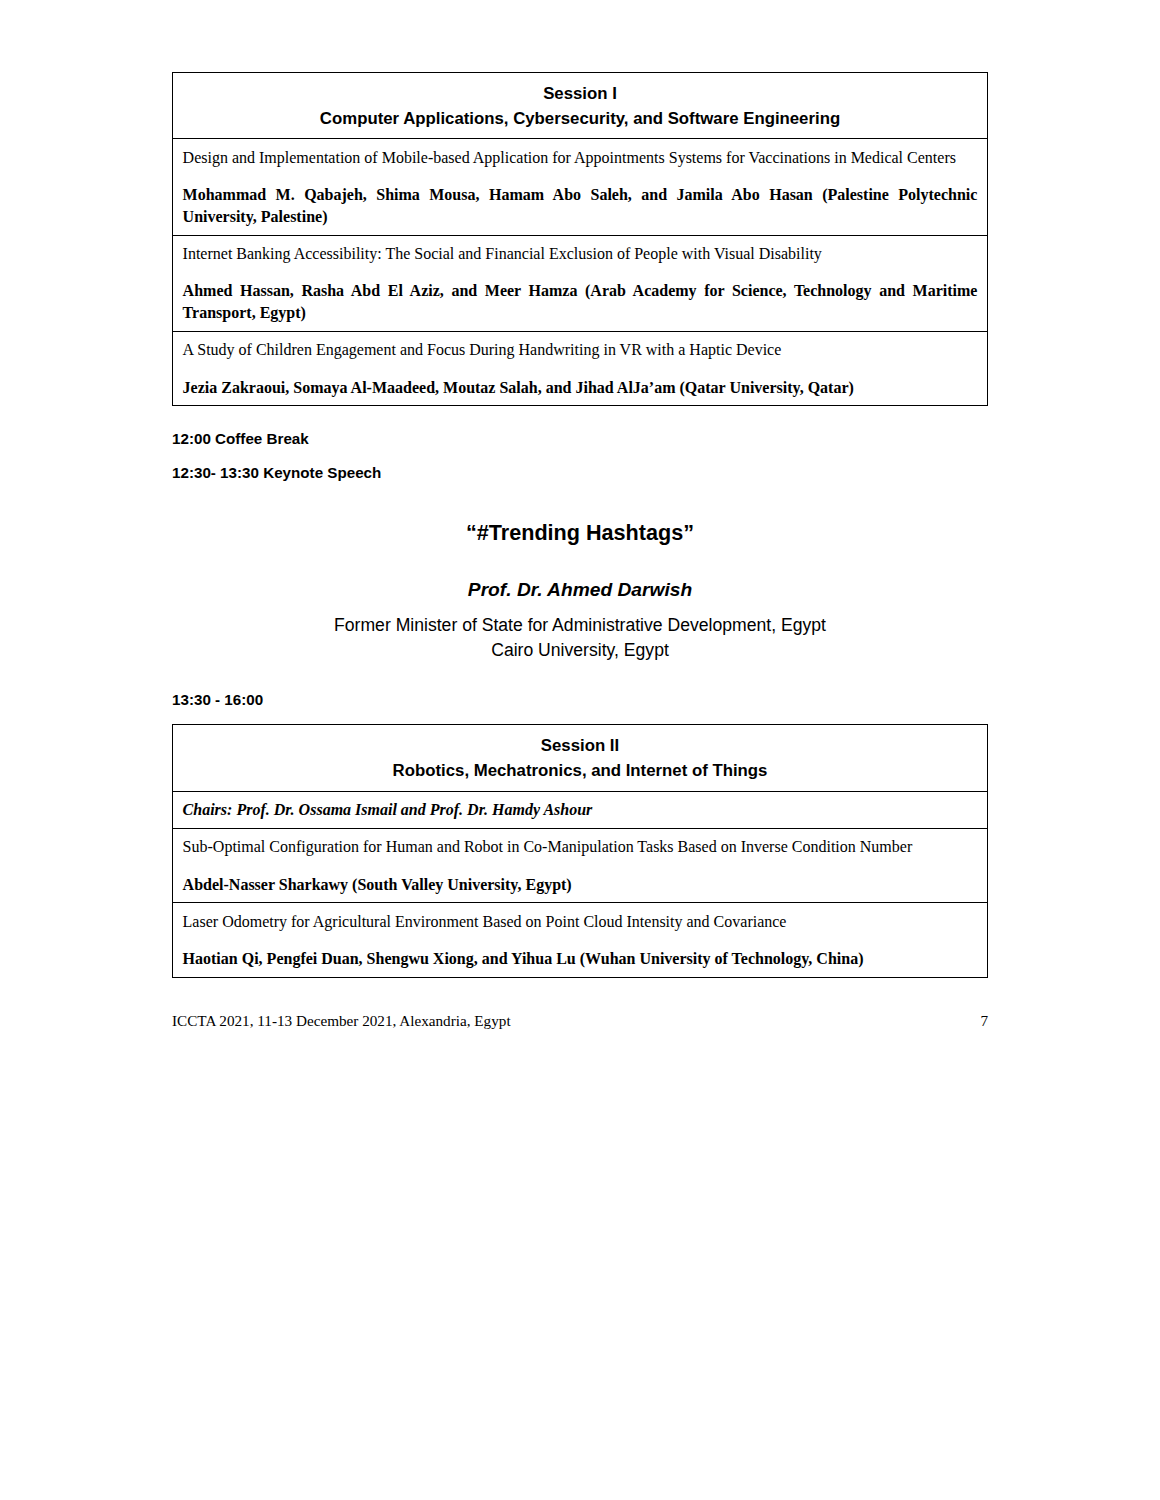| Session I Computer Applications, Cybersecurity, and Software Engineering |
| Design and Implementation of Mobile-based Application for Appointments Systems for Vaccinations in Medical Centers Mohammad M. Qabajeh, Shima Mousa, Hamam Abo Saleh, and Jamila Abo Hasan (Palestine Polytechnic University, Palestine) |
| Internet Banking Accessibility: The Social and Financial Exclusion of People with Visual Disability Ahmed Hassan, Rasha Abd El Aziz, and Meer Hamza (Arab Academy for Science, Technology and Maritime Transport, Egypt) |
| A Study of Children Engagement and Focus During Handwriting in VR with a Haptic Device Jezia Zakraoui, Somaya Al-Maadeed, Moutaz Salah, and Jihad AlJa’am (Qatar University, Qatar) |
12:00 Coffee Break
12:30- 13:30 Keynote Speech
“#Trending Hashtags”
Prof. Dr. Ahmed Darwish
Former Minister of State for Administrative Development, Egypt
Cairo University, Egypt
13:30 - 16:00
| Session II Robotics, Mechatronics, and Internet of Things |
| Chairs: Prof. Dr. Ossama Ismail and Prof. Dr. Hamdy Ashour |
| Sub-Optimal Configuration for Human and Robot in Co-Manipulation Tasks Based on Inverse Condition Number Abdel-Nasser Sharkawy (South Valley University, Egypt) |
| Laser Odometry for Agricultural Environment Based on Point Cloud Intensity and Covariance Haotian Qi, Pengfei Duan, Shengwu Xiong, and Yihua Lu (Wuhan University of Technology, China) |
ICCTA 2021, 11-13 December 2021, Alexandria, Egypt 7